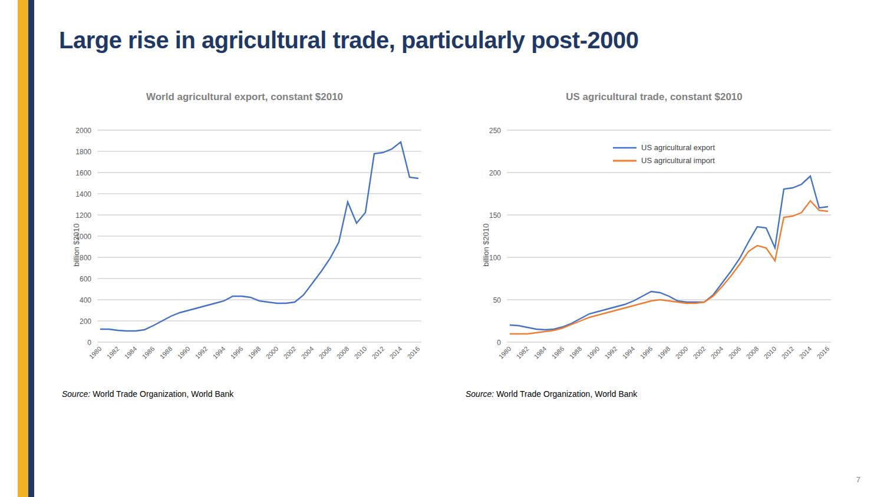Large rise in agricultural trade, particularly post-2000
World agricultural export, constant $2010
billion $2010 2000 1800 1600 1400 1200 1000 800 600 400 200 0 1980 1982 1984 1986 1988 1990 1992 1994 1996 1998 2000 2002 2004 2006 2008 2010 2012 2014 2016
Source: World Trade Organization, World Bank
US agricultural trade, constant $2010
billion $2010 250 200 150 100 50 0 US agricultural export US agricultural import 1980 1982 1984 1986 1988 1990 1992 1994 1996 1998 2000 2002 2004 2006 2008 2010 2012 2014 2016
Source: World Trade Organization, World Bank
7